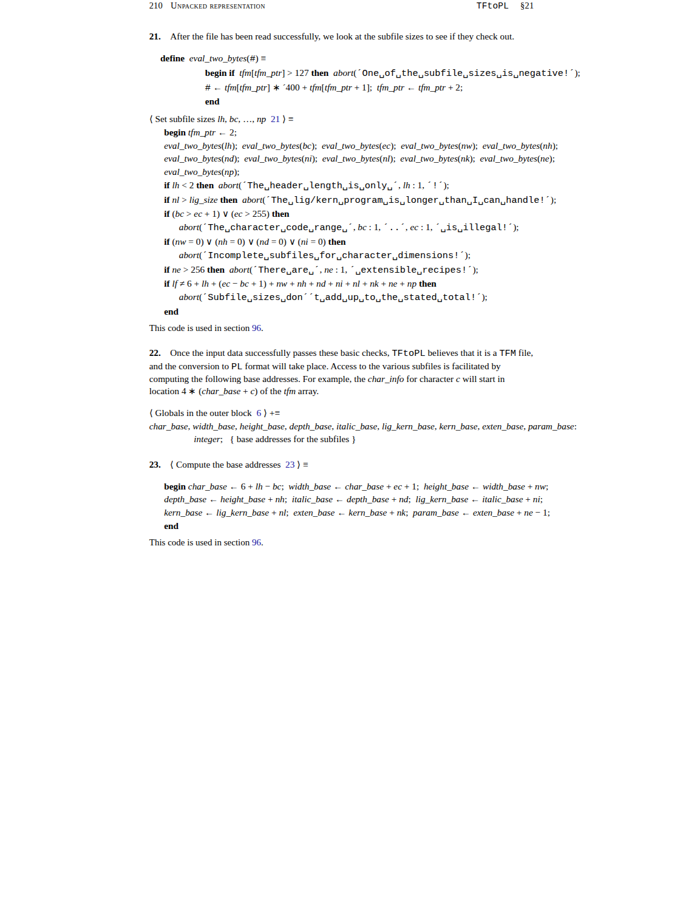210 Unpacked representation
TFtoPL §21
21. After the file has been read successfully, we look at the subfile sizes to see if they check out.
define eval_two_bytes(#) ≡
begin if tfm[tfm_ptr] > 127 then abort(´One of the subfile sizes is negative!´);
# ← tfm[tfm_ptr] ∗ ´400 + tfm[tfm_ptr + 1]; tfm_ptr ← tfm_ptr + 2;
end
⟨ Set subfile sizes lh, bc, …, np 21 ⟩ ≡
begin tfm_ptr ← 2;
eval_two_bytes(lh); eval_two_bytes(bc); eval_two_bytes(ec); eval_two_bytes(nw); eval_two_bytes(nh);
eval_two_bytes(nd); eval_two_bytes(ni); eval_two_bytes(nl); eval_two_bytes(nk); eval_two_bytes(ne);
eval_two_bytes(np);
if lh < 2 then abort(´The header length is only ´, lh : 1, ´!´);
if nl > lig_size then abort(´The lig/kern program is longer than I can handle!´);
if (bc > ec + 1) ∨ (ec > 255) then
abort(´The character code range ´, bc : 1, ´..´, ec : 1, ´ is illegal!´);
if (nw = 0) ∨ (nh = 0) ∨ (nd = 0) ∨ (ni = 0) then
abort(´Incomplete subfiles for character dimensions!´);
if ne > 256 then abort(´There are ´, ne : 1, ´ extensible recipes!´);
if lf ≠ 6 + lh + (ec − bc + 1) + nw + nh + nd + ni + nl + nk + ne + np then
abort(´Subfile sizes don´´t add up to the stated total!´);
end
This code is used in section 96.
22. Once the input data successfully passes these basic checks, TFtoPL believes that it is a TFM file, and the conversion to PL format will take place. Access to the various subfiles is facilitated by computing the following base addresses. For example, the char_info for character c will start in location 4 ∗ (char_base + c) of the tfm array.
⟨ Globals in the outer block 6 ⟩ +≡
char_base, width_base, height_base, depth_base, italic_base, lig_kern_base, kern_base, exten_base, param_base:
integer; { base addresses for the subfiles }
23. ⟨ Compute the base addresses 23 ⟩ ≡
begin char_base ← 6 + lh − bc; width_base ← char_base + ec + 1; height_base ← width_base + nw;
depth_base ← height_base + nh; italic_base ← depth_base + nd; lig_kern_base ← italic_base + ni;
kern_base ← lig_kern_base + nl; exten_base ← kern_base + nk; param_base ← exten_base + ne − 1;
end
This code is used in section 96.